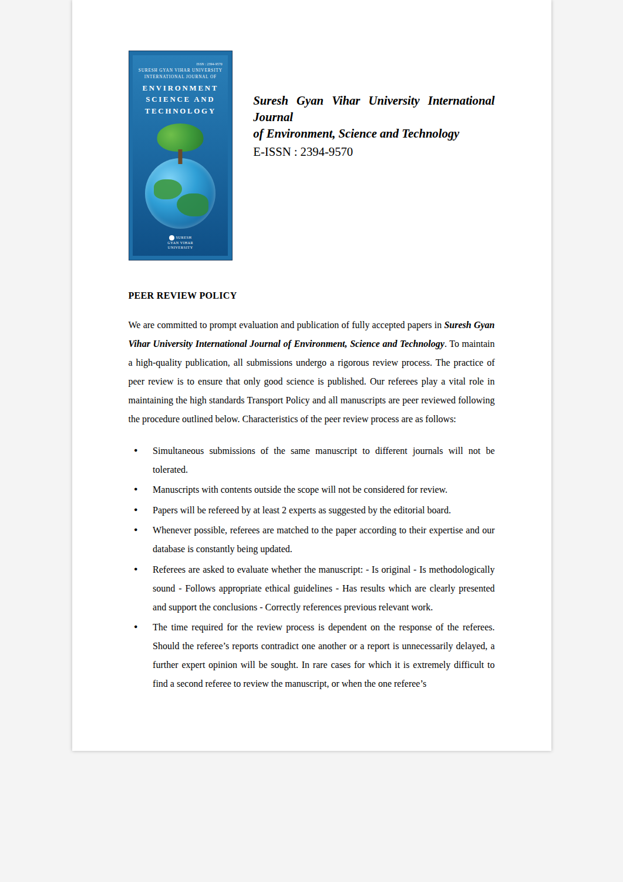ISSN : 2394-9570
Suresh Gyan Vihar University
International Journal of
Environment
Science and
Technology
Suresh
Gyan Vihar
University
Suresh Gyan Vihar University International Journal
of Environment, Science and Technology
E-ISSN : 2394-9570
PEER REVIEW POLICY
We are committed to prompt evaluation and publication of fully accepted papers in Suresh Gyan Vihar University International Journal of Environment, Science and Technology. To maintain a high-quality publication, all submissions undergo a rigorous review process. The practice of peer review is to ensure that only good science is published. Our referees play a vital role in maintaining the high standards Transport Policy and all manuscripts are peer reviewed following the procedure outlined below. Characteristics of the peer review process are as follows:
Simultaneous submissions of the same manuscript to different journals will not be tolerated.
Manuscripts with contents outside the scope will not be considered for review.
Papers will be refereed by at least 2 experts as suggested by the editorial board.
Whenever possible, referees are matched to the paper according to their expertise and our database is constantly being updated.
Referees are asked to evaluate whether the manuscript: - Is original - Is methodologically sound - Follows appropriate ethical guidelines - Has results which are clearly presented and support the conclusions - Correctly references previous relevant work.
The time required for the review process is dependent on the response of the referees. Should the referee’s reports contradict one another or a report is unnecessarily delayed, a further expert opinion will be sought. In rare cases for which it is extremely difficult to find a second referee to review the manuscript, or when the one referee’s